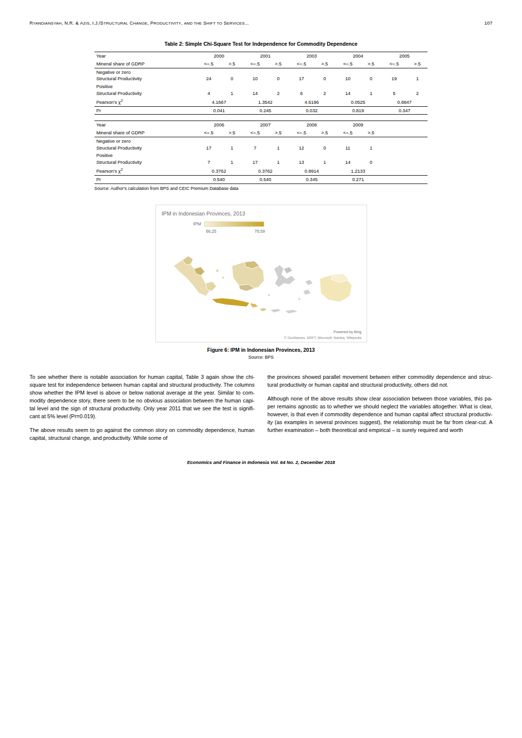RYANDIANSYAH, N.R. & AZIS, I.J./STRUCTURAL CHANGE, PRODUCTIVITY, AND THE SHIFT TO SERVICES... 107
Table 2: Simple Chi-Square Test for Independence for Commodity Dependence
| Year | 2000 | 2001 | 2003 | 2004 | 2005 |
| Mineral share of GDRP | <=.5 | >.5 | <=.5 | >.5 | <=.5 | >.5 | <=.5 | >.5 | <=.5 | >.5 |
| Negative or zero Structural Productivity | 24 | 0 | 10 | 0 | 17 | 0 | 10 | 0 | 19 | 1 |
| Positive Structural Productivity | 4 | 1 | 14 | 2 | 6 | 2 | 14 | 1 | 5 | 2 |
| Pearson's χ 2 | 4.1667 | 1.3542 | 4.6196 | 0.0525 | 0.8847 |
| Pr | 0.041 | 0.245 | 0.032 | 0.819 | 0.347 |
| Year | 2006 | 2007 | 2008 | 2009 | |
| Mineral share of GDRP | <=.5 | >.5 | <=.5 | >.5 | <=.5 | >.5 | <=.5 | >.5 | |
| Negative or zero Structural Productivity | 17 | 1 | 7 | 1 | 12 | 0 | 11 | 1 | |
| Positive Structural Productivity | 7 | 1 | 17 | 1 | 13 | 1 | 14 | 0 | |
| Pearson's χ 2 | 0.3762 | 0.3762 | 0.8914 | 1.2133 | |
| Pr | 0.540 | 0.540 | 0.345 | 0.271 | |
Source: Author's calculation from BPS and CEIC Premium Database data
IPM in Indonesian Provinces, 2013
IPM
66,25 78,59
Powered by Bing
© GeoNames, MSFT, Microsoft, Navteq, Wikipedia
Figure 6: IPM in Indonesian Provinces, 2013
Source: BPS
To see whether there is notable association for human capital, Table 3 again show the chi-square test for independence between human capital and structural productivity. The columns show whether the IPM level is above or below national average at the year. Similar to commodity dependence story, there seem to be no obvious association between the human capital level and the sign of structural productivity. Only year 2011 that we see the test is significant at 5% level (Pr=0.019).
The above results seem to go against the common story on commodity dependence, human capital, structural change, and productivity. While some of
the provinces showed parallel movement between either commodity dependence and structural productivity or human capital and structural productivity, others did not.
Although none of the above results show clear association between those variables, this paper remains agnostic as to whether we should neglect the variables altogether. What is clear, however, is that even if commodity dependence and human capital affect structural productivity (as examples in several provinces suggest), the relationship must be far from clear-cut. A further examination – both theoretical and empirical – is surely required and worth
Economics and Finance in Indonesia Vol. 64 No. 2, December 2018